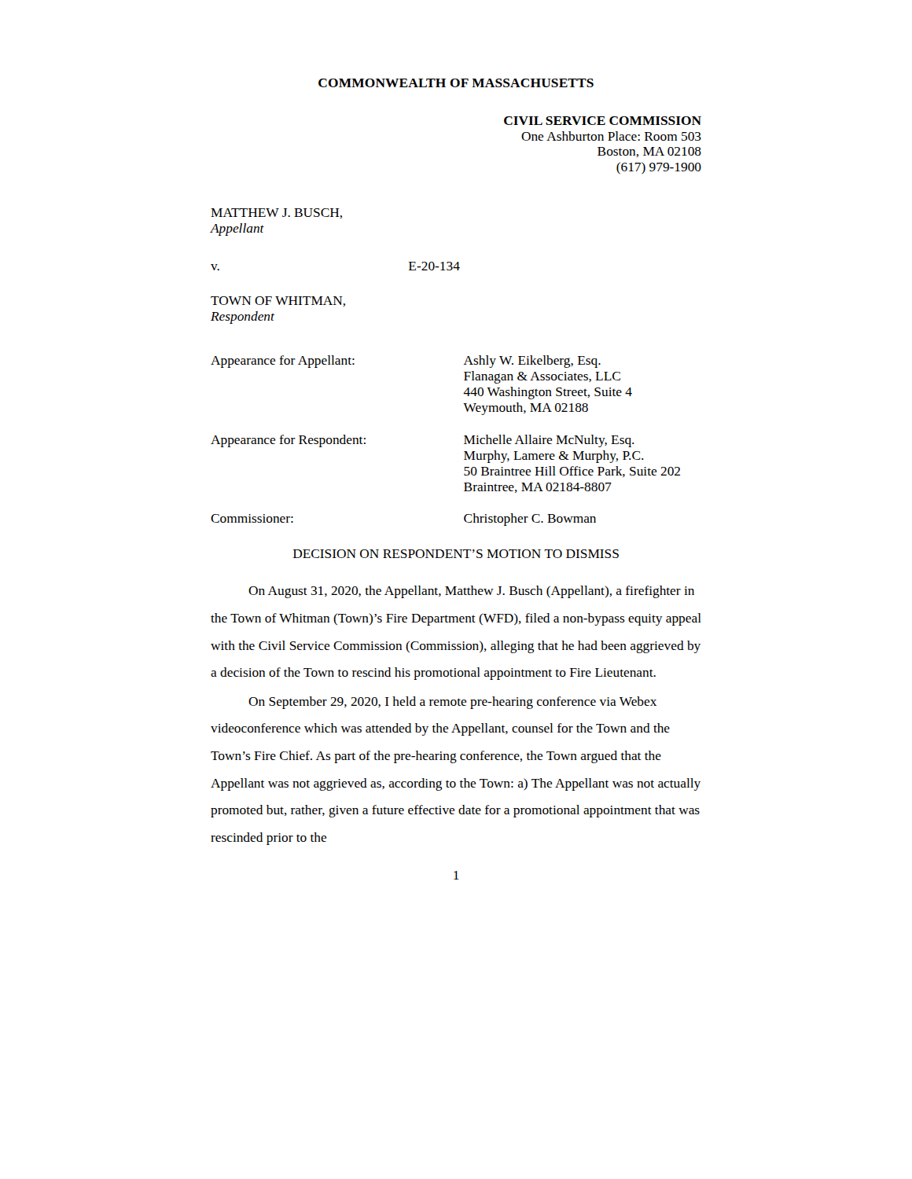COMMONWEALTH OF MASSACHUSETTS
CIVIL SERVICE COMMISSION One Ashburton Place: Room 503 Boston, MA 02108 (617) 979-1900
MATTHEW J. BUSCH,
Appellant
v. E-20-134
TOWN OF WHITMAN,
Respondent
Appearance for Appellant:
Ashly W. Eikelberg, Esq.
Flanagan & Associates, LLC
440 Washington Street, Suite 4
Weymouth, MA 02188
Appearance for Respondent:
Michelle Allaire McNulty, Esq.
Murphy, Lamere & Murphy, P.C.
50 Braintree Hill Office Park, Suite 202
Braintree, MA 02184-8807
Commissioner:
Christopher C. Bowman
DECISION ON RESPONDENT’S MOTION TO DISMISS
On August 31, 2020, the Appellant, Matthew J. Busch (Appellant), a firefighter in the Town of Whitman (Town)’s Fire Department (WFD), filed a non-bypass equity appeal with the Civil Service Commission (Commission), alleging that he had been aggrieved by a decision of the Town to rescind his promotional appointment to Fire Lieutenant.
On September 29, 2020, I held a remote pre-hearing conference via Webex videoconference which was attended by the Appellant, counsel for the Town and the Town’s Fire Chief. As part of the pre-hearing conference, the Town argued that the Appellant was not aggrieved as, according to the Town: a) The Appellant was not actually promoted but, rather, given a future effective date for a promotional appointment that was rescinded prior to the
1